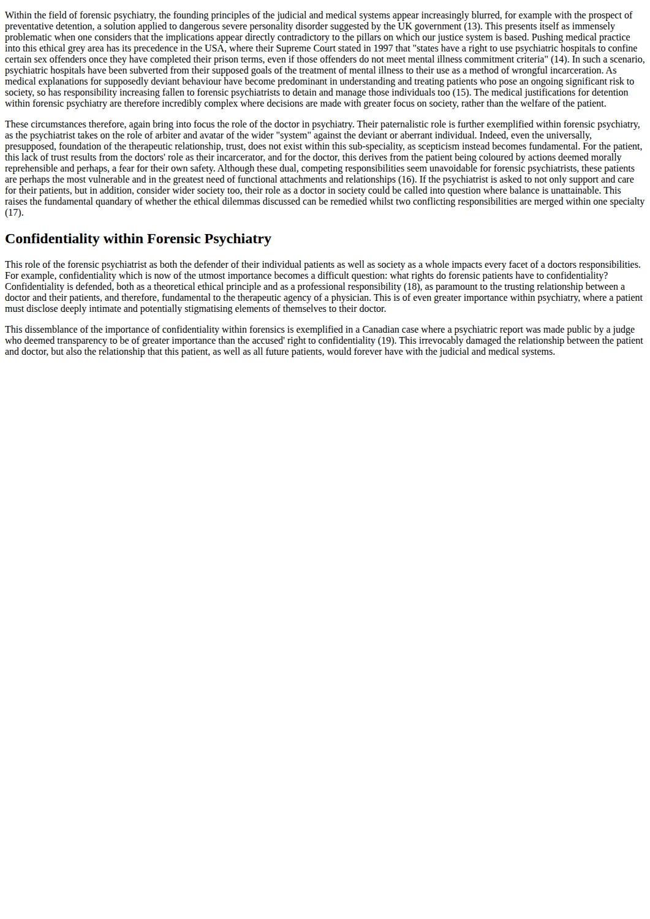Within the field of forensic psychiatry, the founding principles of the judicial and medical systems appear increasingly blurred, for example with the prospect of preventative detention, a solution applied to dangerous severe personality disorder suggested by the UK government (13). This presents itself as immensely problematic when one considers that the implications appear directly contradictory to the pillars on which our justice system is based. Pushing medical practice into this ethical grey area has its precedence in the USA, where their Supreme Court stated in 1997 that "states have a right to use psychiatric hospitals to confine certain sex offenders once they have completed their prison terms, even if those offenders do not meet mental illness commitment criteria" (14). In such a scenario, psychiatric hospitals have been subverted from their supposed goals of the treatment of mental illness to their use as a method of wrongful incarceration. As medical explanations for supposedly deviant behaviour have become predominant in understanding and treating patients who pose an ongoing significant risk to society, so has responsibility increasing fallen to forensic psychiatrists to detain and manage those individuals too (15). The medical justifications for detention within forensic psychiatry are therefore incredibly complex where decisions are made with greater focus on society, rather than the welfare of the patient.
These circumstances therefore, again bring into focus the role of the doctor in psychiatry. Their paternalistic role is further exemplified within forensic psychiatry, as the psychiatrist takes on the role of arbiter and avatar of the wider "system" against the deviant or aberrant individual. Indeed, even the universally, presupposed, foundation of the therapeutic relationship, trust, does not exist within this sub-speciality, as scepticism instead becomes fundamental. For the patient, this lack of trust results from the doctors' role as their incarcerator, and for the doctor, this derives from the patient being coloured by actions deemed morally reprehensible and perhaps, a fear for their own safety. Although these dual, competing responsibilities seem unavoidable for forensic psychiatrists, these patients are perhaps the most vulnerable and in the greatest need of functional attachments and relationships (16). If the psychiatrist is asked to not only support and care for their patients, but in addition, consider wider society too, their role as a doctor in society could be called into question where balance is unattainable. This raises the fundamental quandary of whether the ethical dilemmas discussed can be remedied whilst two conflicting responsibilities are merged within one specialty (17).
Confidentiality within Forensic Psychiatry
This role of the forensic psychiatrist as both the defender of their individual patients as well as society as a whole impacts every facet of a doctors responsibilities. For example, confidentiality which is now of the utmost importance becomes a difficult question: what rights do forensic patients have to confidentiality? Confidentiality is defended, both as a theoretical ethical principle and as a professional responsibility (18), as paramount to the trusting relationship between a doctor and their patients, and therefore, fundamental to the therapeutic agency of a physician. This is of even greater importance within psychiatry, where a patient must disclose deeply intimate and potentially stigmatising elements of themselves to their doctor.
This dissemblance of the importance of confidentiality within forensics is exemplified in a Canadian case where a psychiatric report was made public by a judge who deemed transparency to be of greater importance than the accused' right to confidentiality (19). This irrevocably damaged the relationship between the patient and doctor, but also the relationship that this patient, as well as all future patients, would forever have with the judicial and medical systems.